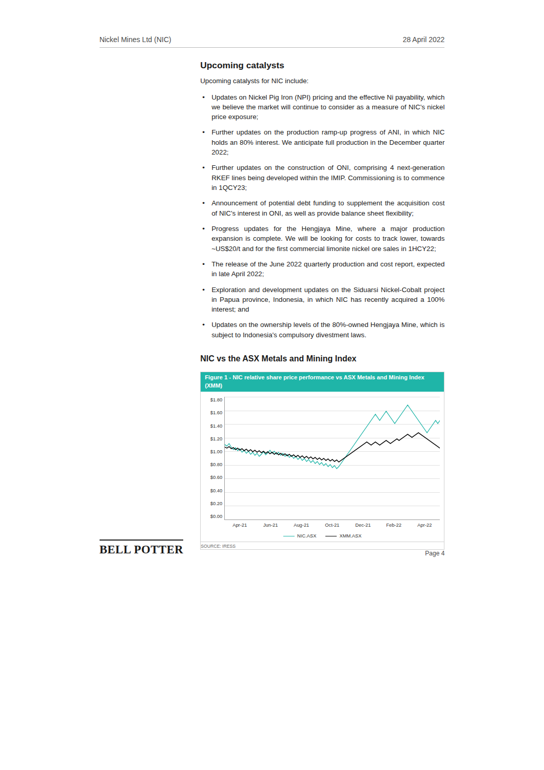Nickel Mines Ltd (NIC)
28 April 2022
Upcoming catalysts
Upcoming catalysts for NIC include:
Updates on Nickel Pig Iron (NPI) pricing and the effective Ni payability, which we believe the market will continue to consider as a measure of NIC's nickel price exposure;
Further updates on the production ramp-up progress of ANI, in which NIC holds an 80% interest. We anticipate full production in the December quarter 2022;
Further updates on the construction of ONI, comprising 4 next-generation RKEF lines being developed within the IMIP. Commissioning is to commence in 1QCY23;
Announcement of potential debt funding to supplement the acquisition cost of NIC's interest in ONI, as well as provide balance sheet flexibility;
Progress updates for the Hengjaya Mine, where a major production expansion is complete. We will be looking for costs to track lower, towards ~US$20/t and for the first commercial limonite nickel ore sales in 1HCY22;
The release of the June 2022 quarterly production and cost report, expected in late April 2022;
Exploration and development updates on the Siduarsi Nickel-Cobalt project in Papua province, Indonesia, in which NIC has recently acquired a 100% interest; and
Updates on the ownership levels of the 80%-owned Hengjaya Mine, which is subject to Indonesia's compulsory divestment laws.
NIC vs the ASX Metals and Mining Index
Figure 1 - NIC relative share price performance vs ASX Metals and Mining Index (XMM)
$1.80 $1.60 $1.40 $1.20 $1.00 $0.80 $0.60 $0.40 $0.20 $0.00
Apr-21 Jun-21 Aug-21 Oct-21 Dec-21 Feb-22 Apr-22
NIC.ASX
XMM.ASX
SOURCE: IRESS
BELL POTTER
Page 4